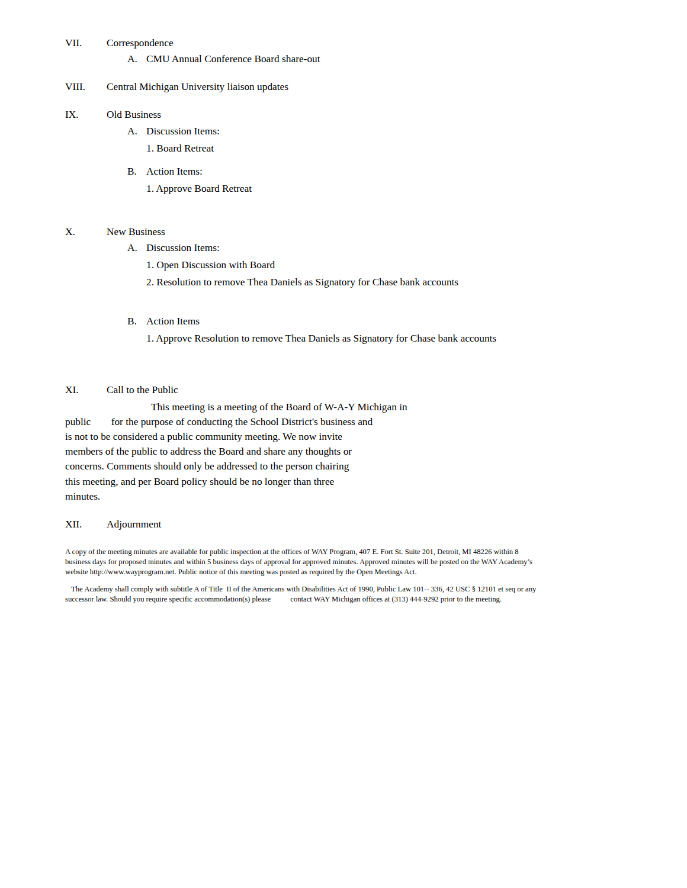VII.
Correspondence
A. CMU Annual Conference Board share-out
VIII.
Central Michigan University liaison updates
IX.
Old Business
A. Discussion Items:
1. Board Retreat
B. Action Items:
1. Approve Board Retreat
X.
New Business
A. Discussion Items:
1. Open Discussion with Board
2. Resolution to remove Thea Daniels as Signatory for Chase bank accounts
B. Action Items
1. Approve Resolution to remove Thea Daniels as Signatory for Chase bank accounts
XI.
Call to the Public
This meeting is a meeting of the Board of W-A-Y Michigan in
public for the purpose of conducting the School District's business and
is not to be considered a public community meeting. We now invite
members of the public to address the Board and share any thoughts or
concerns. Comments should only be addressed to the person chairing
this meeting, and per Board policy should be no longer than three
minutes.
XII.
Adjournment
A copy of the meeting minutes are available for public inspection at the offices of WAY Program, 407 E. Fort St. Suite 201, Detroit, MI 48226 within 8 business days for proposed minutes and within 5 business days of approval for approved minutes. Approved minutes will be posted on the WAY Academy’s website http://www.wayprogram.net. Public notice of this meeting was posted as required by the Open Meetings Act.
The Academy shall comply with subtitle A of Title II of the Americans with Disabilities Act of 1990, Public Law 101-- 336, 42 USC § 12101 et seq or any successor law. Should you require specific accommodation(s) please contact WAY Michigan offices at (313) 444-9292 prior to the meeting.